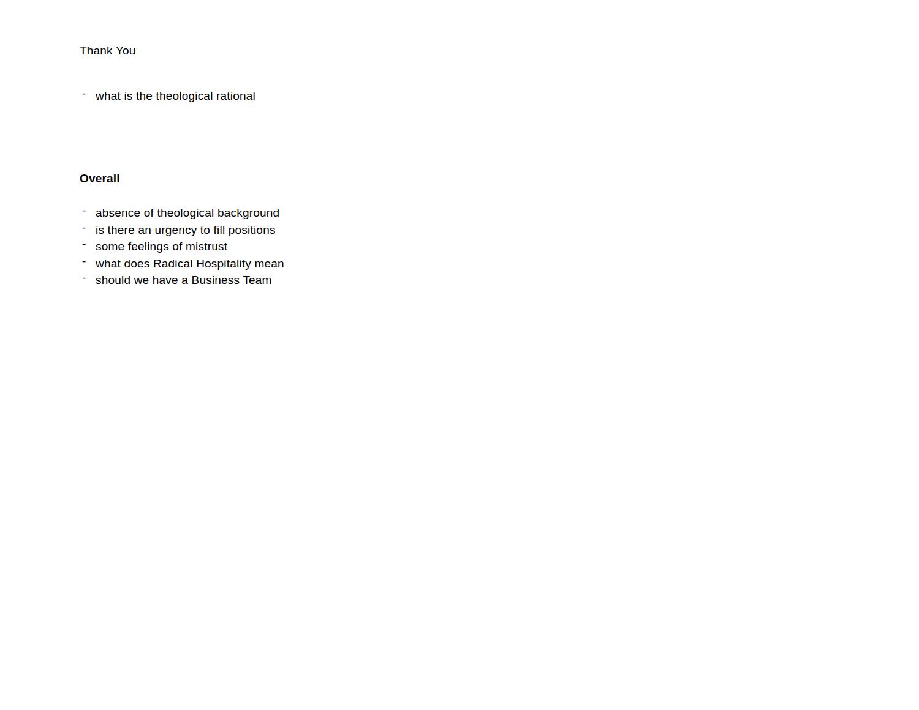Thank You
what is the theological rational
Overall
absence of theological background
is there an urgency to fill positions
some feelings of mistrust
what does Radical Hospitality mean
should we have a Business Team